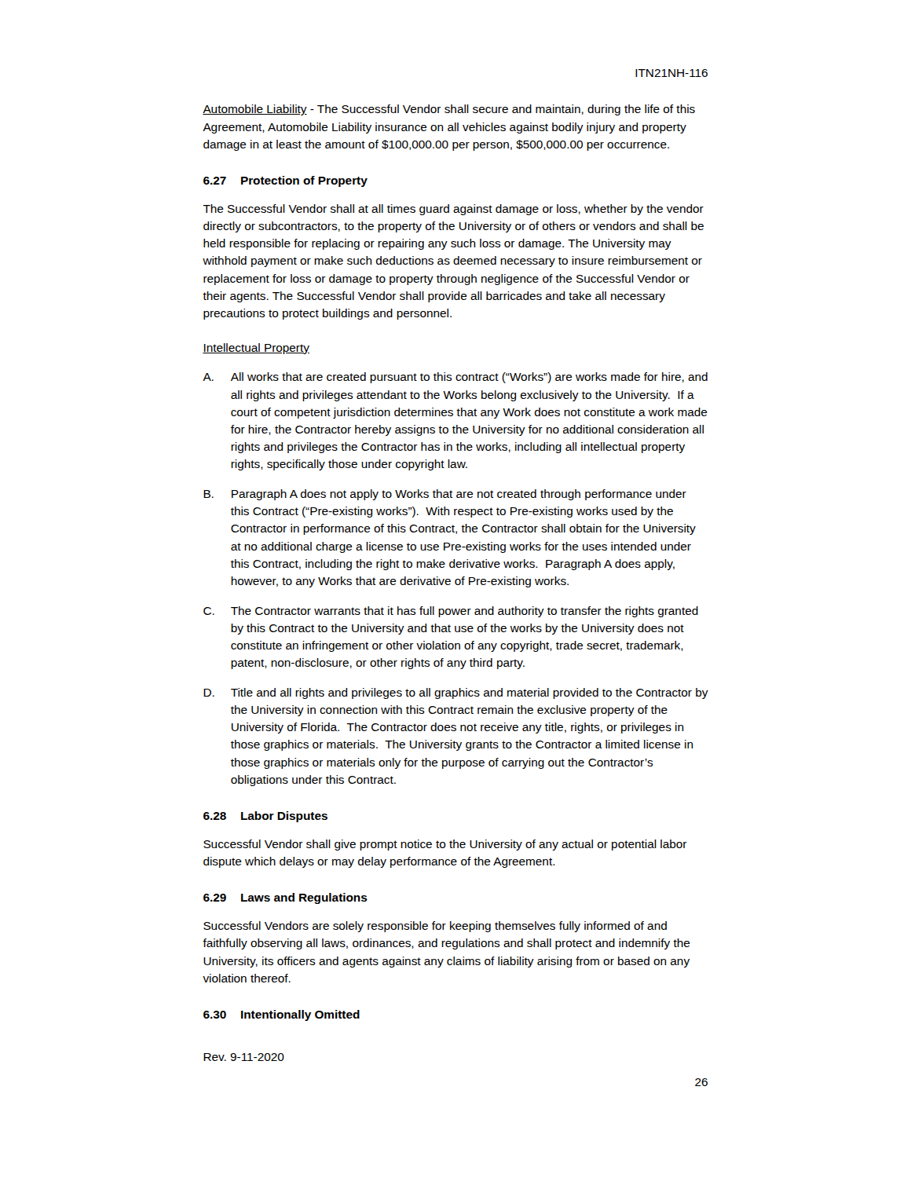ITN21NH-116
Automobile Liability - The Successful Vendor shall secure and maintain, during the life of this Agreement, Automobile Liability insurance on all vehicles against bodily injury and property damage in at least the amount of $100,000.00 per person, $500,000.00 per occurrence.
6.27 Protection of Property
The Successful Vendor shall at all times guard against damage or loss, whether by the vendor directly or subcontractors, to the property of the University or of others or vendors and shall be held responsible for replacing or repairing any such loss or damage. The University may withhold payment or make such deductions as deemed necessary to insure reimbursement or replacement for loss or damage to property through negligence of the Successful Vendor or their agents. The Successful Vendor shall provide all barricades and take all necessary precautions to protect buildings and personnel.
Intellectual Property
A. All works that are created pursuant to this contract (“Works”) are works made for hire, and all rights and privileges attendant to the Works belong exclusively to the University. If a court of competent jurisdiction determines that any Work does not constitute a work made for hire, the Contractor hereby assigns to the University for no additional consideration all rights and privileges the Contractor has in the works, including all intellectual property rights, specifically those under copyright law.
B. Paragraph A does not apply to Works that are not created through performance under this Contract (“Pre-existing works”). With respect to Pre-existing works used by the Contractor in performance of this Contract, the Contractor shall obtain for the University at no additional charge a license to use Pre-existing works for the uses intended under this Contract, including the right to make derivative works. Paragraph A does apply, however, to any Works that are derivative of Pre-existing works.
C. The Contractor warrants that it has full power and authority to transfer the rights granted by this Contract to the University and that use of the works by the University does not constitute an infringement or other violation of any copyright, trade secret, trademark, patent, non-disclosure, or other rights of any third party.
D. Title and all rights and privileges to all graphics and material provided to the Contractor by the University in connection with this Contract remain the exclusive property of the University of Florida. The Contractor does not receive any title, rights, or privileges in those graphics or materials. The University grants to the Contractor a limited license in those graphics or materials only for the purpose of carrying out the Contractor’s obligations under this Contract.
6.28 Labor Disputes
Successful Vendor shall give prompt notice to the University of any actual or potential labor dispute which delays or may delay performance of the Agreement.
6.29 Laws and Regulations
Successful Vendors are solely responsible for keeping themselves fully informed of and faithfully observing all laws, ordinances, and regulations and shall protect and indemnify the University, its officers and agents against any claims of liability arising from or based on any violation thereof.
6.30 Intentionally Omitted
Rev. 9-11-2020
26